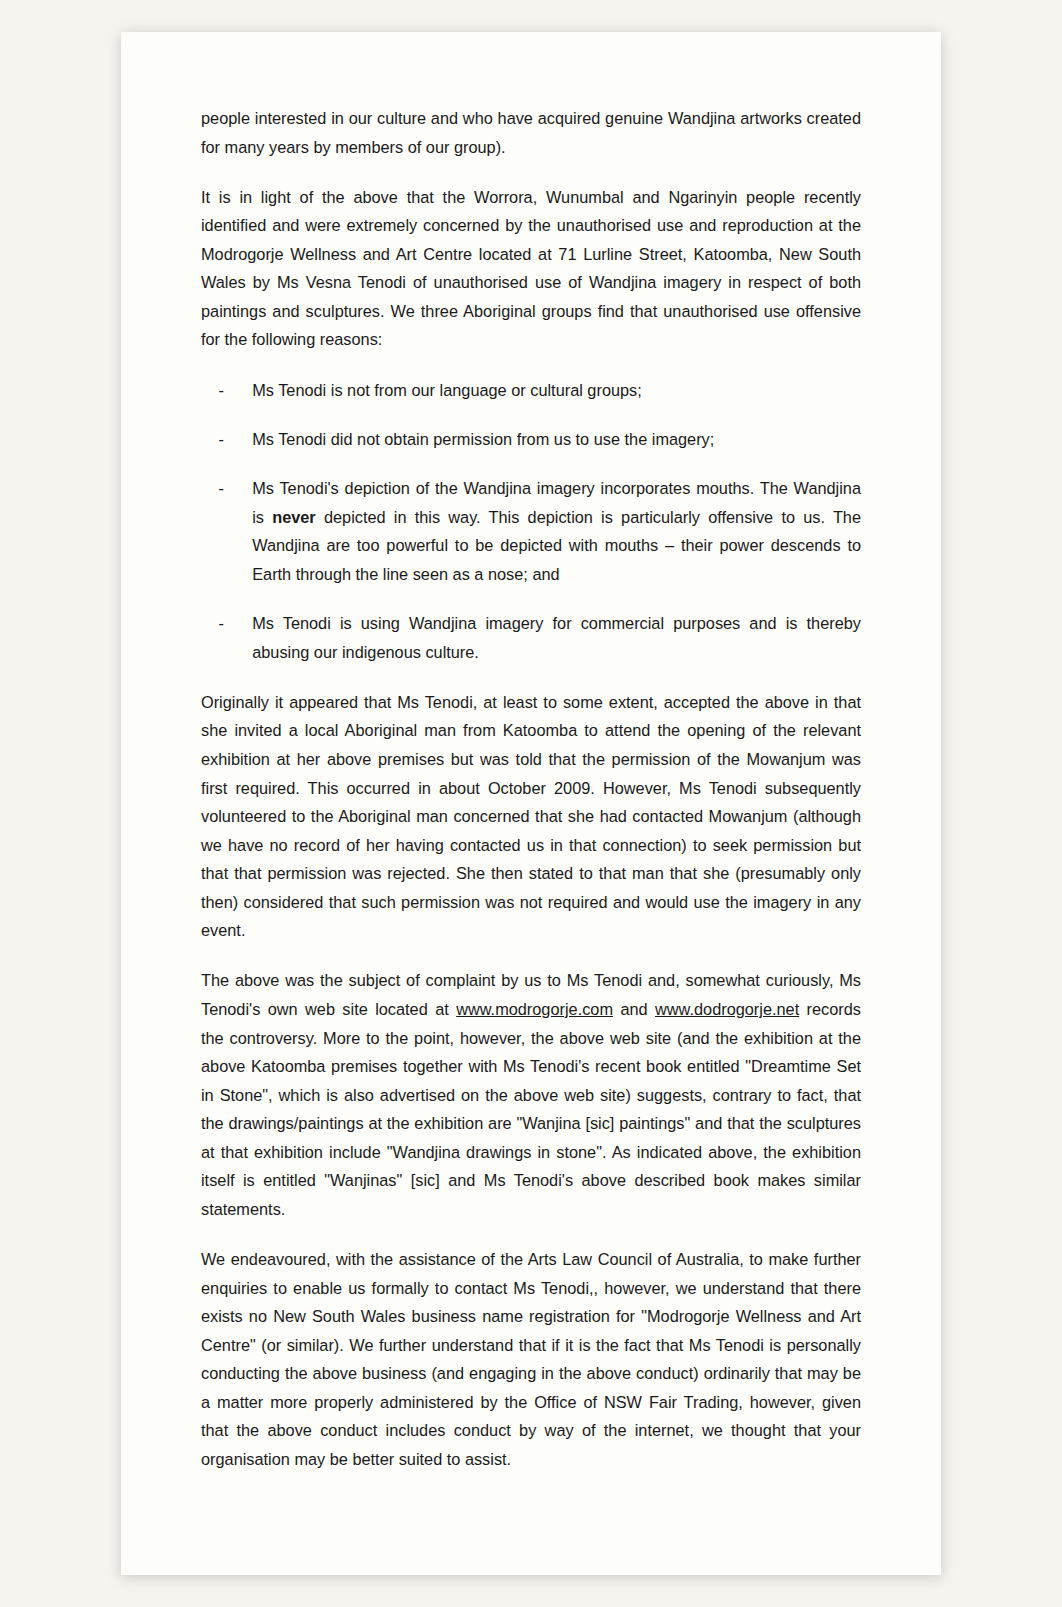people interested in our culture and who have acquired genuine Wandjina artworks created for many years by members of our group).
It is in light of the above that the Worrora, Wunumbal and Ngarinyin people recently identified and were extremely concerned by the unauthorised use and reproduction at the Modrogorje Wellness and Art Centre located at 71 Lurline Street, Katoomba, New South Wales by Ms Vesna Tenodi of unauthorised use of Wandjina imagery in respect of both paintings and sculptures. We three Aboriginal groups find that unauthorised use offensive for the following reasons:
Ms Tenodi is not from our language or cultural groups;
Ms Tenodi did not obtain permission from us to use the imagery;
Ms Tenodi's depiction of the Wandjina imagery incorporates mouths. The Wandjina is never depicted in this way. This depiction is particularly offensive to us. The Wandjina are too powerful to be depicted with mouths – their power descends to Earth through the line seen as a nose; and
Ms Tenodi is using Wandjina imagery for commercial purposes and is thereby abusing our indigenous culture.
Originally it appeared that Ms Tenodi, at least to some extent, accepted the above in that she invited a local Aboriginal man from Katoomba to attend the opening of the relevant exhibition at her above premises but was told that the permission of the Mowanjum was first required. This occurred in about October 2009. However, Ms Tenodi subsequently volunteered to the Aboriginal man concerned that she had contacted Mowanjum (although we have no record of her having contacted us in that connection) to seek permission but that that permission was rejected. She then stated to that man that she (presumably only then) considered that such permission was not required and would use the imagery in any event.
The above was the subject of complaint by us to Ms Tenodi and, somewhat curiously, Ms Tenodi's own web site located at www.modrogorje.com and www.dodrogorje.net records the controversy. More to the point, however, the above web site (and the exhibition at the above Katoomba premises together with Ms Tenodi's recent book entitled "Dreamtime Set in Stone", which is also advertised on the above web site) suggests, contrary to fact, that the drawings/paintings at the exhibition are "Wanjina [sic] paintings" and that the sculptures at that exhibition include "Wandjina drawings in stone". As indicated above, the exhibition itself is entitled "Wanjinas" [sic] and Ms Tenodi's above described book makes similar statements.
We endeavoured, with the assistance of the Arts Law Council of Australia, to make further enquiries to enable us formally to contact Ms Tenodi,, however, we understand that there exists no New South Wales business name registration for "Modrogorje Wellness and Art Centre" (or similar). We further understand that if it is the fact that Ms Tenodi is personally conducting the above business (and engaging in the above conduct) ordinarily that may be a matter more properly administered by the Office of NSW Fair Trading, however, given that the above conduct includes conduct by way of the internet, we thought that your organisation may be better suited to assist.